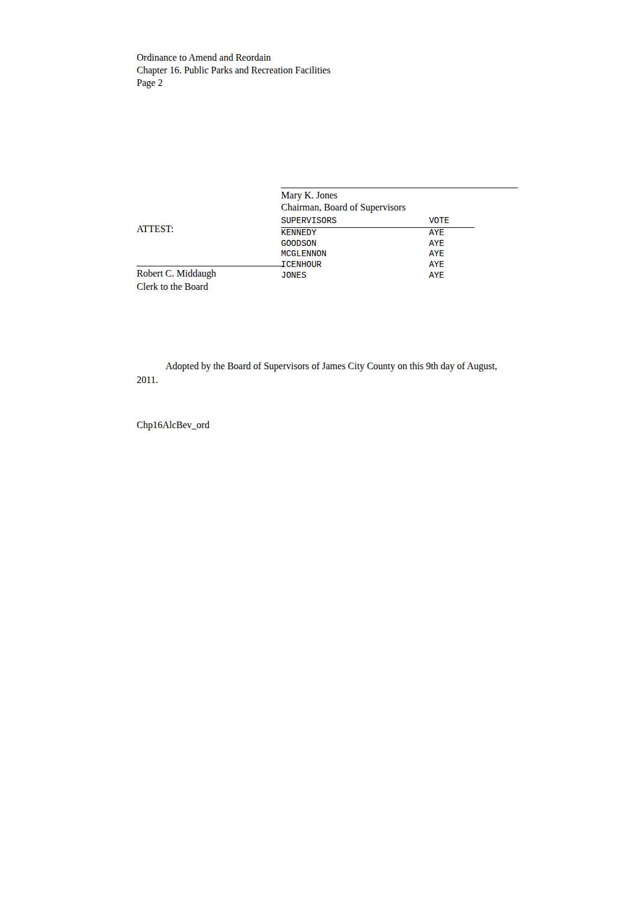Ordinance to Amend and Reordain
Chapter 16. Public Parks and Recreation Facilities
Page 2
Mary K. Jones
Chairman, Board of Supervisors
| SUPERVISORS | VOTE |
| --- | --- |
| KENNEDY | AYE |
| GOODSON | AYE |
| MCGLENNON | AYE |
| ICENHOUR | AYE |
| JONES | AYE |
ATTEST:
Robert C. Middaugh
Clerk to the Board
Adopted by the Board of Supervisors of James City County on this 9th day of August, 2011.
Chp16AlcBev_ord